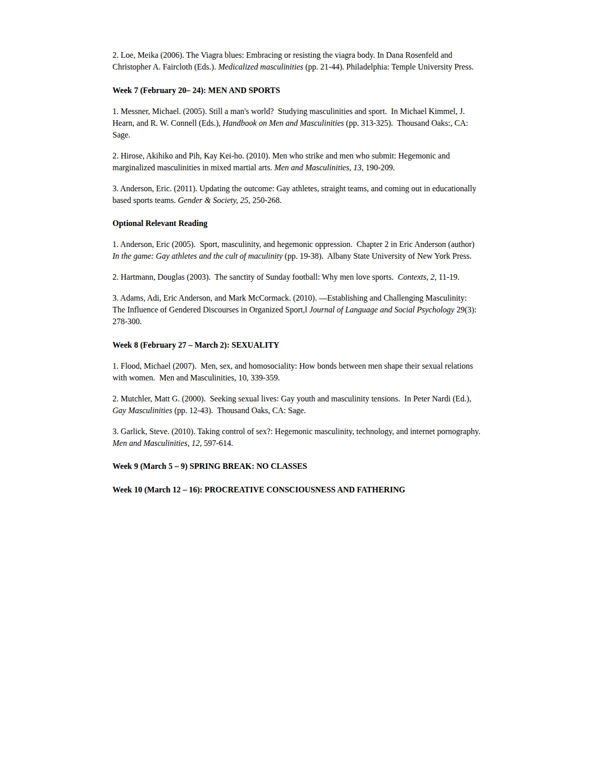2. Loe, Meika (2006). The Viagra blues: Embracing or resisting the viagra body. In Dana Rosenfeld and Christopher A. Faircloth (Eds.). Medicalized masculinities (pp. 21-44). Philadelphia: Temple University Press.
Week 7 (February 20– 24): MEN AND SPORTS
1. Messner, Michael. (2005). Still a man's world? Studying masculinities and sport. In Michael Kimmel, J. Hearn, and R. W. Connell (Eds.), Handbook on Men and Masculinities (pp. 313-325). Thousand Oaks:, CA: Sage.
2. Hirose, Akihiko and Pih, Kay Kei-ho. (2010). Men who strike and men who submit: Hegemonic and marginalized masculinities in mixed martial arts. Men and Masculinities, 13, 190-209.
3. Anderson, Eric. (2011). Updating the outcome: Gay athletes, straight teams, and coming out in educationally based sports teams. Gender & Society, 25, 250-268.
Optional Relevant Reading
1. Anderson, Eric (2005). Sport, masculinity, and hegemonic oppression. Chapter 2 in Eric Anderson (author) In the game: Gay athletes and the cult of maculinity (pp. 19-38). Albany State University of New York Press.
2. Hartmann, Douglas (2003). The sanctity of Sunday football: Why men love sports. Contexts, 2, 11-19.
3. Adams, Adi, Eric Anderson, and Mark McCormack. (2010). ―Establishing and Challenging Masculinity: The Influence of Gendered Discourses in Organized Sport,‖ Journal of Language and Social Psychology 29(3): 278-300.
Week 8 (February 27 – March 2): SEXUALITY
1. Flood, Michael (2007). Men, sex, and homosociality: How bonds between men shape their sexual relations with women. Men and Masculinities, 10, 339-359.
2. Mutchler, Matt G. (2000). Seeking sexual lives: Gay youth and masculinity tensions. In Peter Nardi (Ed.), Gay Masculinities (pp. 12-43). Thousand Oaks, CA: Sage.
3. Garlick, Steve. (2010). Taking control of sex?: Hegemonic masculinity, technology, and internet pornography. Men and Masculinities, 12, 597-614.
Week 9 (March 5 – 9) SPRING BREAK: NO CLASSES
Week 10 (March 12 – 16): PROCREATIVE CONSCIOUSNESS AND FATHERING